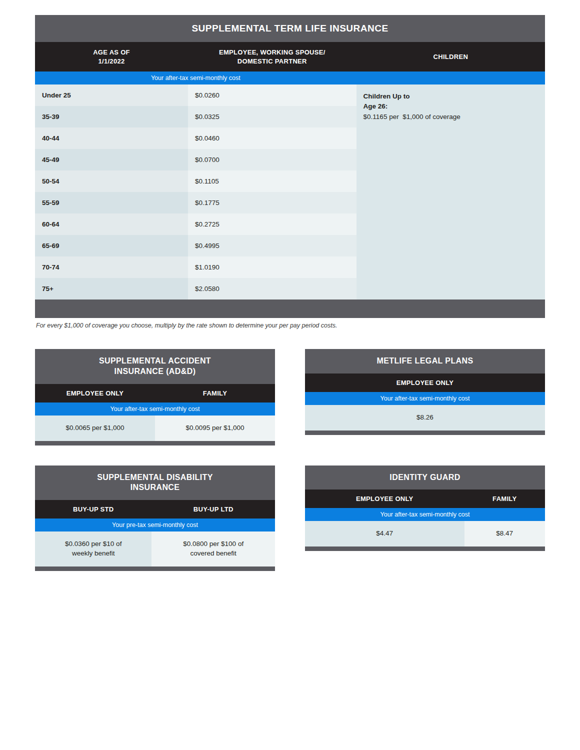| Supplemental Term Life Insurance |
| --- |
| Age As Of 1/1/2022 | Employee, Working Spouse/ Domestic Partner | Children |
| Your after-tax semi-monthly cost | |
| Under 25 | $0.0260 | Children Up to Age 26: $0.1165 per $1,000 of coverage |
| 35-39 | $0.0325 |
| 40-44 | $0.0460 |
| 45-49 | $0.0700 |
| 50-54 | $0.1105 |
| 55-59 | $0.1775 |
| 60-64 | $0.2725 |
| 65-69 | $0.4995 |
| 70-74 | $1.0190 |
| 75+ | $2.0580 |
For every $1,000 of coverage you choose, multiply by the rate shown to determine your per pay period costs.
| Supplemental Accident Insurance (AD&D) |
| --- |
| Employee Only | Family |
| Your after-tax semi-monthly cost |
| $0.0065 per $1,000 | $0.0095 per $1,000 |
| MetLife Legal Plans |
| --- |
| Employee Only |
| Your after-tax semi-monthly cost |
| $8.26 |
| Supplemental Disability Insurance |
| --- |
| Buy-Up STD | Buy-Up LTD |
| Your pre-tax semi-monthly cost |
| $0.0360 per $10 of weekly benefit | $0.0800 per $100 of covered benefit |
| Identity Guard |
| --- |
| Employee Only | Family |
| Your after-tax semi-monthly cost |
| $4.47 | $8.47 |